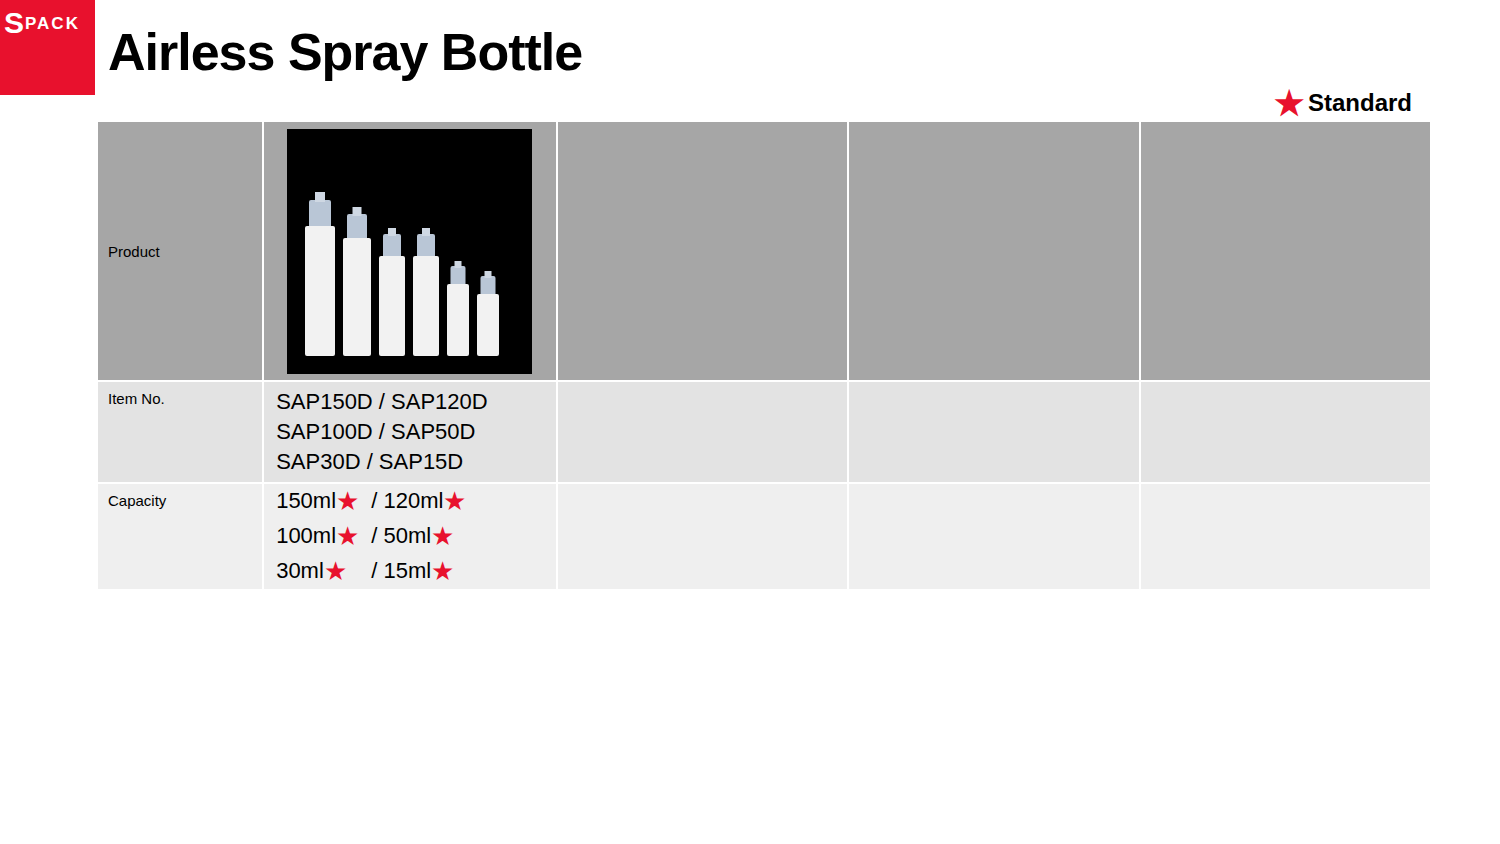SPACK
Airless Spray Bottle
★Standard
| Product | | | | |
| Item No. | SAP150D / SAP120D SAP100D / SAP50D SAP30D / SAP15D | | | |
| Capacity | 150ml ★ / 120ml ★ 100ml ★ / 50ml ★ 30ml ★ / 15ml ★ | | | |